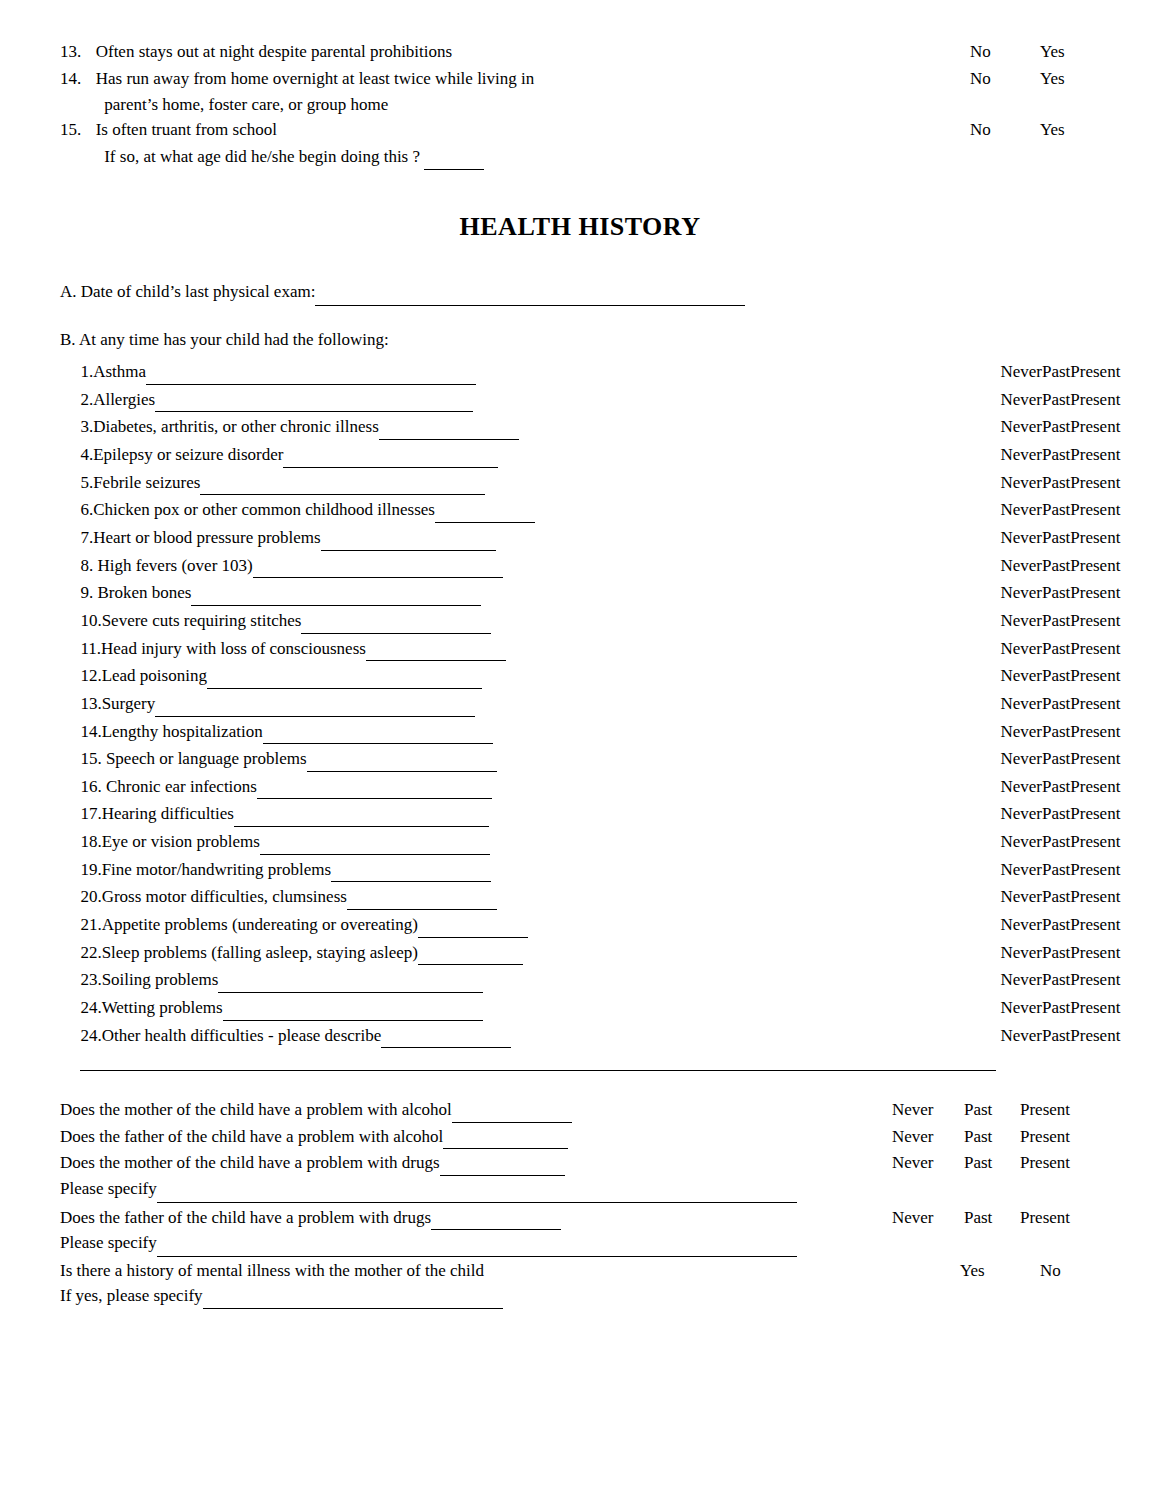13. Often stays out at night despite parental prohibitions No Yes
14. Has run away from home overnight at least twice while living in No Yes
parent’s home, foster care, or group home
15. Is often truant from school No Yes
If so, at what age did he/she begin doing this ?
HEALTH HISTORY
A. Date of child’s last physical exam:
B. At any time has your child had the following:
| 1.Asthma | Never | Past | Present |
| 2.Allergies | Never | Past | Present |
| 3.Diabetes, arthritis, or other chronic illness | Never | Past | Present |
| 4.Epilepsy or seizure disorder | Never | Past | Present |
| 5.Febrile seizures | Never | Past | Present |
| 6.Chicken pox or other common childhood illnesses | Never | Past | Present |
| 7.Heart or blood pressure problems | Never | Past | Present |
| 8. High fevers (over 103) | Never | Past | Present |
| 9. Broken bones | Never | Past | Present |
| 10.Severe cuts requiring stitches | Never | Past | Present |
| 11.Head injury with loss of consciousness | Never | Past | Present |
| 12.Lead poisoning | Never | Past | Present |
| 13.Surgery | Never | Past | Present |
| 14.Lengthy hospitalization | Never | Past | Present |
| 15. Speech or language problems | Never | Past | Present |
| 16. Chronic ear infections | Never | Past | Present |
| 17.Hearing difficulties | Never | Past | Present |
| 18.Eye or vision problems | Never | Past | Present |
| 19.Fine motor/handwriting problems | Never | Past | Present |
| 20.Gross motor difficulties, clumsiness | Never | Past | Present |
| 21.Appetite problems (undereating or overeating) | Never | Past | Present |
| 22.Sleep problems (falling asleep, staying asleep) | Never | Past | Present |
| 23.Soiling problems | Never | Past | Present |
| 24.Wetting problems | Never | Past | Present |
| 24.Other health difficulties - please describe | Never | Past | Present |
Does the mother of the child have a problem with alcohol Never Past Present
Does the father of the child have a problem with alcohol Never Past Present
Does the mother of the child have a problem with drugs Never Past Present
Please specify
Does the father of the child have a problem with drugs Never Past Present
Please specify
Is there a history of mental illness with the mother of the child Yes No
If yes, please specify